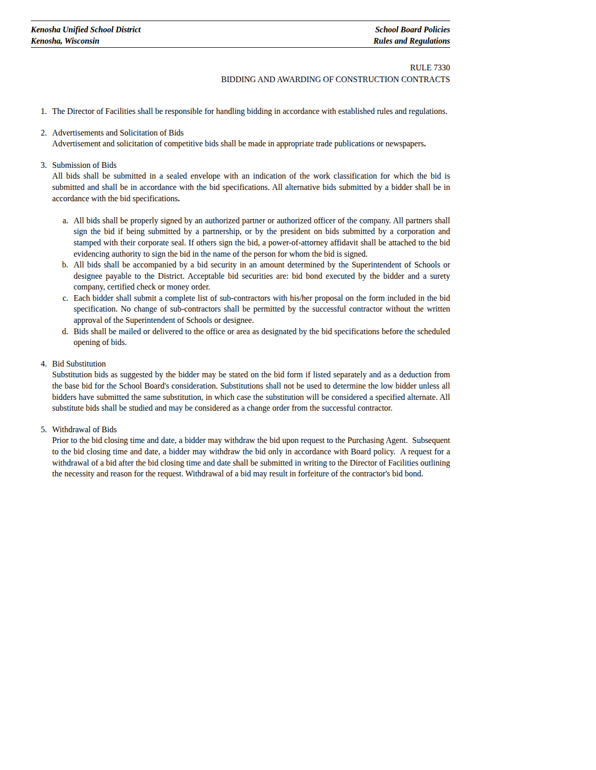Kenosha Unified School District
Kenosha, Wisconsin
School Board Policies
Rules and Regulations
RULE 7330
BIDDING AND AWARDING OF CONSTRUCTION CONTRACTS
The Director of Facilities shall be responsible for handling bidding in accordance with established rules and regulations.
Advertisements and Solicitation of Bids
Advertisement and solicitation of competitive bids shall be made in appropriate trade publications or newspapers.
Submission of Bids
All bids shall be submitted in a sealed envelope with an indication of the work classification for which the bid is submitted and shall be in accordance with the bid specifications. All alternative bids submitted by a bidder shall be in accordance with the bid specifications.
All bids shall be properly signed by an authorized partner or authorized officer of the company. All partners shall sign the bid if being submitted by a partnership, or by the president on bids submitted by a corporation and stamped with their corporate seal. If others sign the bid, a power-of-attorney affidavit shall be attached to the bid evidencing authority to sign the bid in the name of the person for whom the bid is signed.
All bids shall be accompanied by a bid security in an amount determined by the Superintendent of Schools or designee payable to the District. Acceptable bid securities are: bid bond executed by the bidder and a surety company, certified check or money order.
Each bidder shall submit a complete list of sub-contractors with his/her proposal on the form included in the bid specification. No change of sub-contractors shall be permitted by the successful contractor without the written approval of the Superintendent of Schools or designee.
Bids shall be mailed or delivered to the office or area as designated by the bid specifications before the scheduled opening of bids.
Bid Substitution
Substitution bids as suggested by the bidder may be stated on the bid form if listed separately and as a deduction from the base bid for the School Board's consideration. Substitutions shall not be used to determine the low bidder unless all bidders have submitted the same substitution, in which case the substitution will be considered a specified alternate. All substitute bids shall be studied and may be considered as a change order from the successful contractor.
Withdrawal of Bids
Prior to the bid closing time and date, a bidder may withdraw the bid upon request to the Purchasing Agent. Subsequent to the bid closing time and date, a bidder may withdraw the bid only in accordance with Board policy. A request for a withdrawal of a bid after the bid closing time and date shall be submitted in writing to the Director of Facilities outlining the necessity and reason for the request. Withdrawal of a bid may result in forfeiture of the contractor's bid bond.